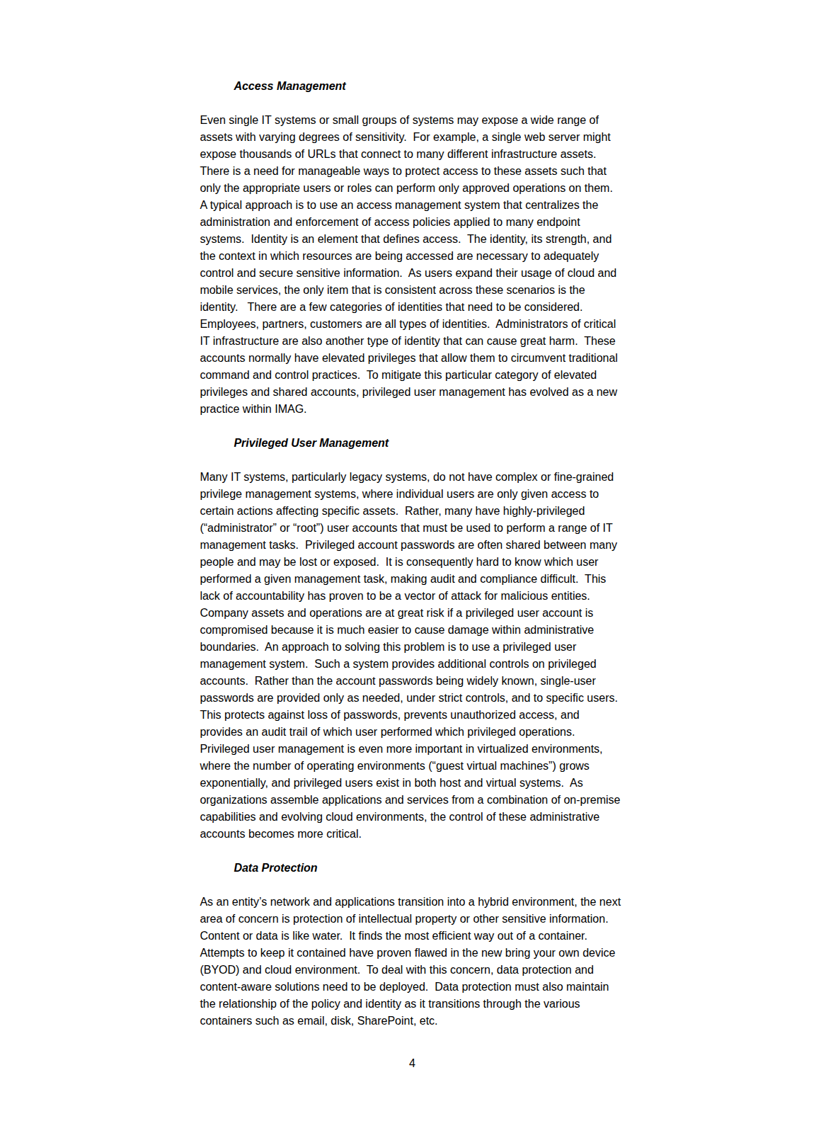Access Management
Even single IT systems or small groups of systems may expose a wide range of assets with varying degrees of sensitivity. For example, a single web server might expose thousands of URLs that connect to many different infrastructure assets. There is a need for manageable ways to protect access to these assets such that only the appropriate users or roles can perform only approved operations on them. A typical approach is to use an access management system that centralizes the administration and enforcement of access policies applied to many endpoint systems. Identity is an element that defines access. The identity, its strength, and the context in which resources are being accessed are necessary to adequately control and secure sensitive information. As users expand their usage of cloud and mobile services, the only item that is consistent across these scenarios is the identity. There are a few categories of identities that need to be considered. Employees, partners, customers are all types of identities. Administrators of critical IT infrastructure are also another type of identity that can cause great harm. These accounts normally have elevated privileges that allow them to circumvent traditional command and control practices. To mitigate this particular category of elevated privileges and shared accounts, privileged user management has evolved as a new practice within IMAG.
Privileged User Management
Many IT systems, particularly legacy systems, do not have complex or fine-grained privilege management systems, where individual users are only given access to certain actions affecting specific assets. Rather, many have highly-privileged (“administrator” or “root”) user accounts that must be used to perform a range of IT management tasks. Privileged account passwords are often shared between many people and may be lost or exposed. It is consequently hard to know which user performed a given management task, making audit and compliance difficult. This lack of accountability has proven to be a vector of attack for malicious entities. Company assets and operations are at great risk if a privileged user account is compromised because it is much easier to cause damage within administrative boundaries. An approach to solving this problem is to use a privileged user management system. Such a system provides additional controls on privileged accounts. Rather than the account passwords being widely known, single-user passwords are provided only as needed, under strict controls, and to specific users. This protects against loss of passwords, prevents unauthorized access, and provides an audit trail of which user performed which privileged operations. Privileged user management is even more important in virtualized environments, where the number of operating environments (“guest virtual machines”) grows exponentially, and privileged users exist in both host and virtual systems. As organizations assemble applications and services from a combination of on-premise capabilities and evolving cloud environments, the control of these administrative accounts becomes more critical.
Data Protection
As an entity’s network and applications transition into a hybrid environment, the next area of concern is protection of intellectual property or other sensitive information. Content or data is like water. It finds the most efficient way out of a container. Attempts to keep it contained have proven flawed in the new bring your own device (BYOD) and cloud environment. To deal with this concern, data protection and content-aware solutions need to be deployed. Data protection must also maintain the relationship of the policy and identity as it transitions through the various containers such as email, disk, SharePoint, etc.
4